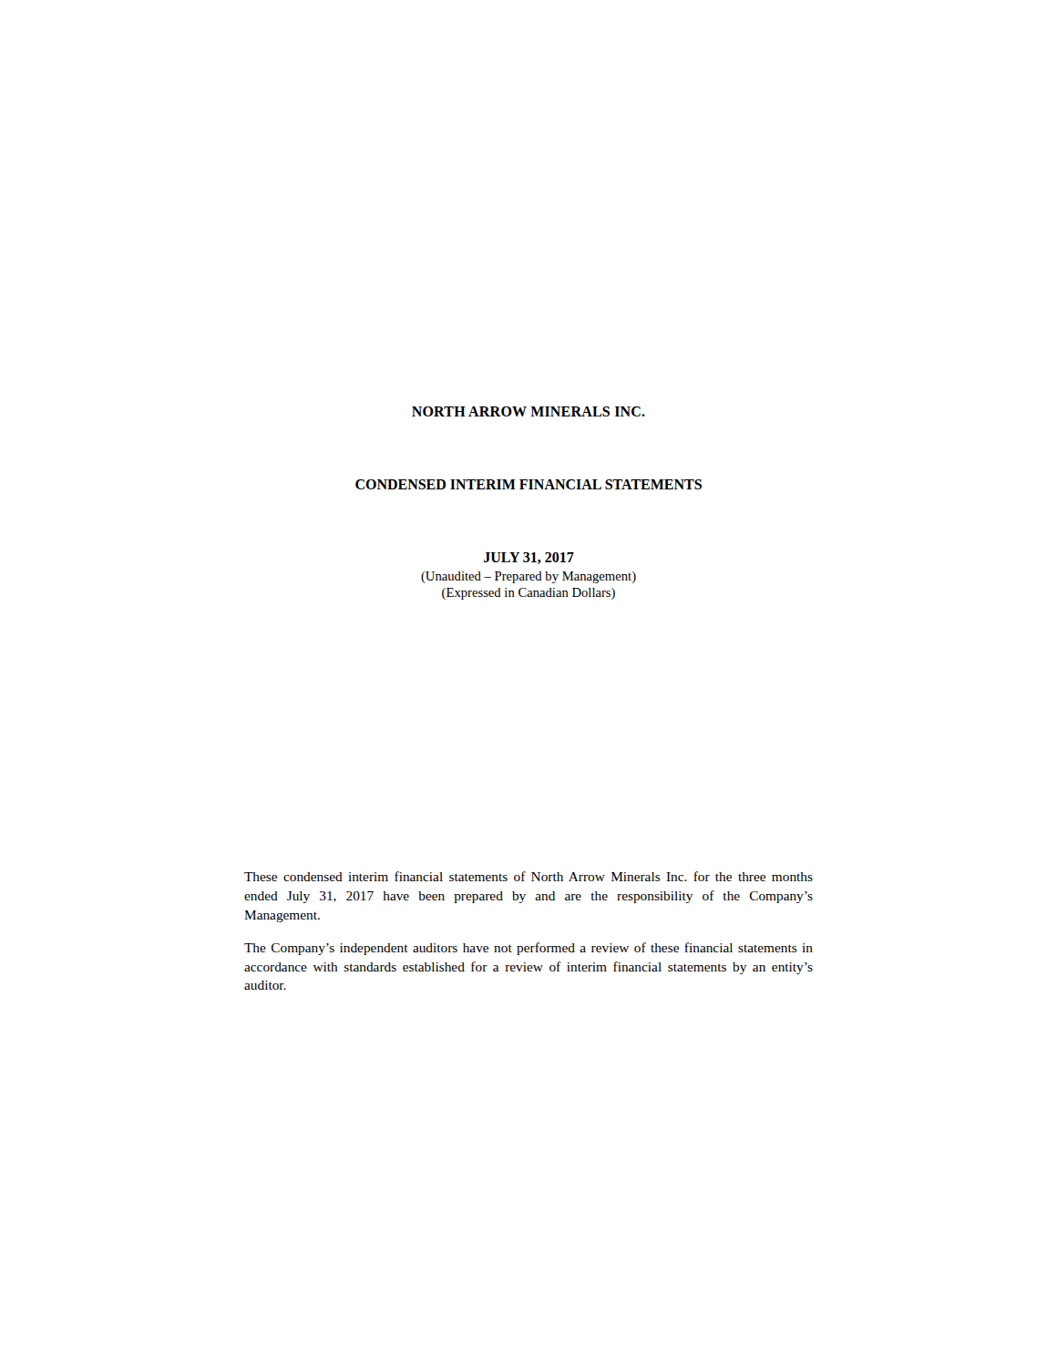NORTH ARROW MINERALS INC.
CONDENSED INTERIM FINANCIAL STATEMENTS
JULY 31, 2017
(Unaudited – Prepared by Management)
(Expressed in Canadian Dollars)
These condensed interim financial statements of North Arrow Minerals Inc. for the three months ended July 31, 2017 have been prepared by and are the responsibility of the Company’s Management.
The Company’s independent auditors have not performed a review of these financial statements in accordance with standards established for a review of interim financial statements by an entity’s auditor.